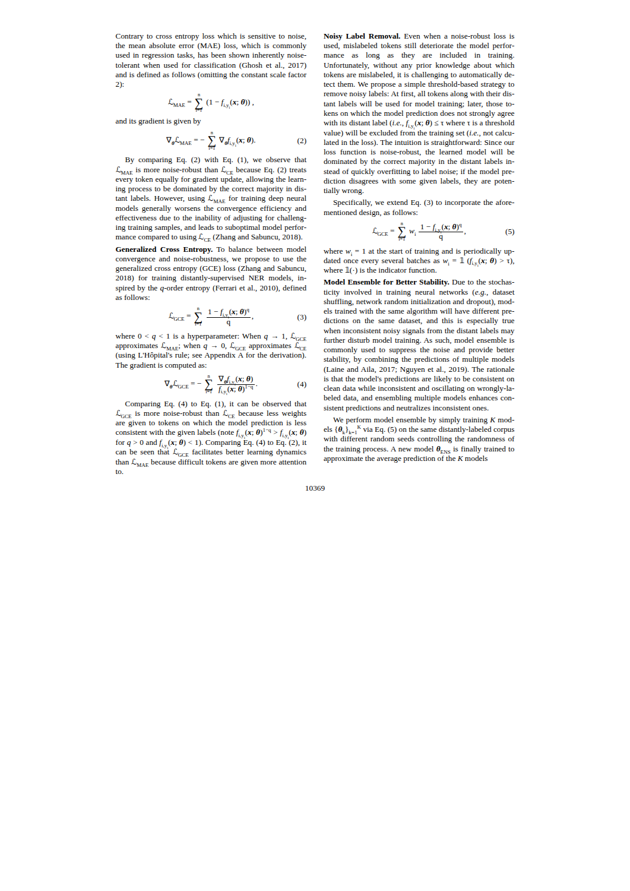Contrary to cross entropy loss which is sensitive to noise, the mean absolute error (MAE) loss, which is commonly used in regression tasks, has been shown inherently noise-tolerant when used for classification (Ghosh et al., 2017) and is defined as follows (omitting the constant scale factor 2):
ℒMAE = n∑i=1 (1 − fi,yi(x; θ)) ,
and its gradient is given by
∇θℒMAE = − n∑i=1 ∇θfi,yi(x; θ). (2)
By comparing Eq. (2) with Eq. (1), we observe that ℒMAE is more noise-robust than ℒCE because Eq. (2) treats every token equally for gradient update, allowing the learning process to be dominated by the correct majority in distant labels. However, using ℒMAE for training deep neural models generally worsens the convergence efficiency and effectiveness due to the inability of adjusting for challenging training samples, and leads to suboptimal model performance compared to using ℒCE (Zhang and Sabuncu, 2018).
Generalized Cross Entropy. To balance between model convergence and noise-robustness, we propose to use the generalized cross entropy (GCE) loss (Zhang and Sabuncu, 2018) for training distantly-supervised NER models, inspired by the q-order entropy (Ferrari et al., 2010), defined as follows:
ℒGCE = n∑i=1 1 − fi,yi(x; θ)q q, (3)
where 0 < q < 1 is a hyperparameter: When q → 1, ℒGCE approximates ℒMAE; when q → 0, ℒGCE approximates ℒCE (using L'Hôpital's rule; see Appendix A for the derivation). The gradient is computed as:
∇θℒGCE = − n∑i=1 ∇θfi,yi(x; θ) fi,yi(x; θ)1−q. (4)
Comparing Eq. (4) to Eq. (1), it can be observed that ℒGCE is more noise-robust than ℒCE because less weights are given to tokens on which the model prediction is less consistent with the given labels (note fi,yi(x; θ)1−q > fi,yi(x; θ) for q > 0 and fi,yi(x; θ) < 1). Comparing Eq. (4) to Eq. (2), it can be seen that ℒGCE facilitates better learning dynamics than ℒMAE because difficult tokens are given more attention to.
Noisy Label Removal. Even when a noise-robust loss is used, mislabeled tokens still deteriorate the model performance as long as they are included in training. Unfortunately, without any prior knowledge about which tokens are mislabeled, it is challenging to automatically detect them. We propose a simple threshold-based strategy to remove noisy labels: At first, all tokens along with their distant labels will be used for model training; later, those tokens on which the model prediction does not strongly agree with its distant label (i.e., fi,yi(x; θ) ≤ τ where τ is a threshold value) will be excluded from the training set (i.e., not calculated in the loss). The intuition is straightforward: Since our loss function is noise-robust, the learned model will be dominated by the correct majority in the distant labels instead of quickly overfitting to label noise; if the model prediction disagrees with some given labels, they are potentially wrong.
Specifically, we extend Eq. (3) to incorporate the aforementioned design, as follows:
ℒGCE = n∑i=1 wi 1 − fi,yi(x; θ)q q, (5)
where wi = 1 at the start of training and is periodically updated once every several batches as wi = 𝟙 (fi,yi(x; θ) > τ), where 𝟙(·) is the indicator function.
Model Ensemble for Better Stability. Due to the stochasticity involved in training neural networks (e.g., dataset shuffling, network random initialization and dropout), models trained with the same algorithm will have different predictions on the same dataset, and this is especially true when inconsistent noisy signals from the distant labels may further disturb model training. As such, model ensemble is commonly used to suppress the noise and provide better stability, by combining the predictions of multiple models (Laine and Aila, 2017; Nguyen et al., 2019). The rationale is that the model's predictions are likely to be consistent on clean data while inconsistent and oscillating on wrongly-labeled data, and ensembling multiple models enhances consistent predictions and neutralizes inconsistent ones.
We perform model ensemble by simply training K models {θk}k=1K via Eq. (5) on the same distantly-labeled corpus with different random seeds controlling the randomness of the training process. A new model θENS is finally trained to approximate the average prediction of the K models
10369